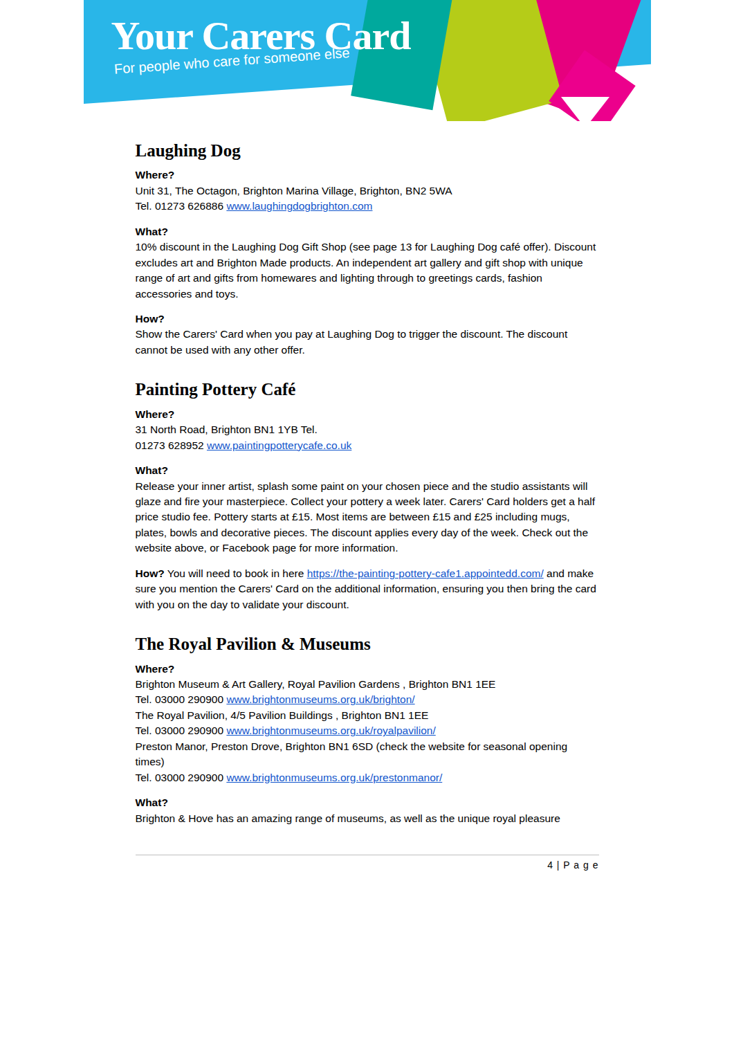Your Carers Card
For people who care for someone else
Laughing Dog
Where?
Unit 31, The Octagon, Brighton Marina Village, Brighton, BN2 5WA
Tel. 01273 626886 www.laughingdogbrighton.com
What?
10% discount in the Laughing Dog Gift Shop (see page 13 for Laughing Dog café offer). Discount excludes art and Brighton Made products. An independent art gallery and gift shop with unique range of art and gifts from homewares and lighting through to greetings cards, fashion accessories and toys.
How?
Show the Carers' Card when you pay at Laughing Dog to trigger the discount. The discount cannot be used with any other offer.
Painting Pottery Café
Where?
31 North Road, Brighton BN1 1YB Tel.
01273 628952 www.paintingpotterycafe.co.uk
What?
Release your inner artist, splash some paint on your chosen piece and the studio assistants will glaze and fire your masterpiece. Collect your pottery a week later. Carers' Card holders get a half price studio fee. Pottery starts at £15. Most items are between £15 and £25 including mugs, plates, bowls and decorative pieces. The discount applies every day of the week. Check out the website above, or Facebook page for more information.
How? You will need to book in here https://the-painting-pottery-cafe1.appointedd.com/ and make sure you mention the Carers' Card on the additional information, ensuring you then bring the card with you on the day to validate your discount.
The Royal Pavilion & Museums
Where?
Brighton Museum & Art Gallery, Royal Pavilion Gardens , Brighton BN1 1EE
Tel. 03000 290900 www.brightonmuseums.org.uk/brighton/
The Royal Pavilion, 4/5 Pavilion Buildings , Brighton BN1 1EE
Tel. 03000 290900 www.brightonmuseums.org.uk/royalpavilion/
Preston Manor, Preston Drove, Brighton BN1 6SD (check the website for seasonal opening times)
Tel. 03000 290900 www.brightonmuseums.org.uk/prestonmanor/
What?
Brighton & Hove has an amazing range of museums, as well as the unique royal pleasure
4 | P a g e